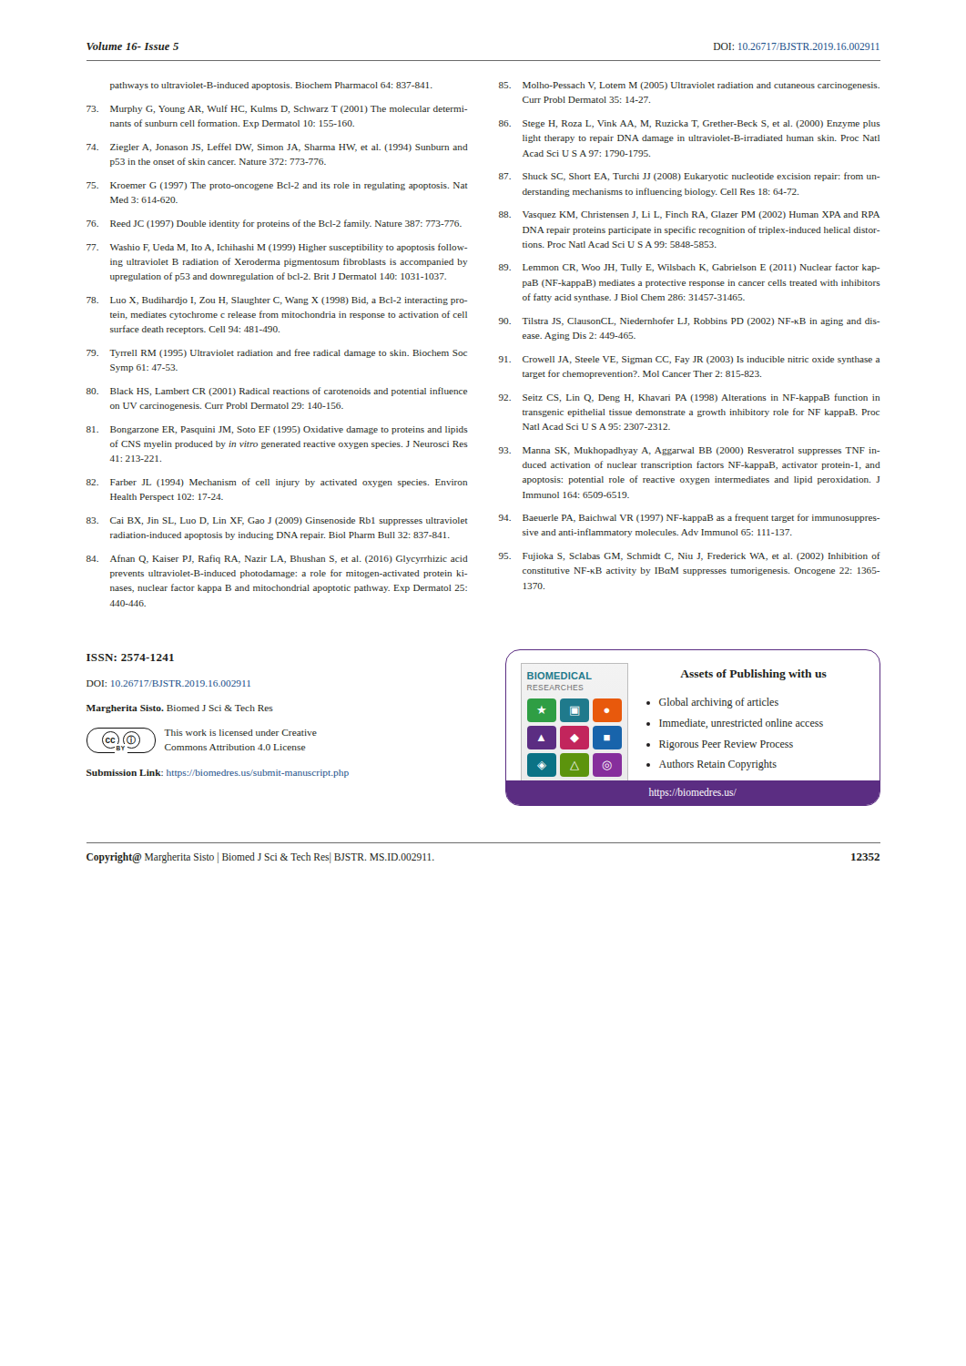Volume 16- Issue 5
DOI: 10.26717/BJSTR.2019.16.002911
pathways to ultraviolet-B-induced apoptosis. Biochem Pharmacol 64: 837-841.
73. Murphy G, Young AR, Wulf HC, Kulms D, Schwarz T (2001) The molecular determinants of sunburn cell formation. Exp Dermatol 10: 155-160.
74. Ziegler A, Jonason JS, Leffel DW, Simon JA, Sharma HW, et al. (1994) Sunburn and p53 in the onset of skin cancer. Nature 372: 773-776.
75. Kroemer G (1997) The proto-oncogene Bcl-2 and its role in regulating apoptosis. Nat Med 3: 614-620.
76. Reed JC (1997) Double identity for proteins of the Bcl-2 family. Nature 387: 773-776.
77. Washio F, Ueda M, Ito A, Ichihashi M (1999) Higher susceptibility to apoptosis following ultraviolet B radiation of Xeroderma pigmentosum fibroblasts is accompanied by upregulation of p53 and downregulation of bcl-2. Brit J Dermatol 140: 1031-1037.
78. Luo X, Budihardjo I, Zou H, Slaughter C, Wang X (1998) Bid, a Bcl-2 interacting protein, mediates cytochrome c release from mitochondria in response to activation of cell surface death receptors. Cell 94: 481-490.
79. Tyrrell RM (1995) Ultraviolet radiation and free radical damage to skin. Biochem Soc Symp 61: 47-53.
80. Black HS, Lambert CR (2001) Radical reactions of carotenoids and potential influence on UV carcinogenesis. Curr Probl Dermatol 29: 140-156.
81. Bongarzone ER, Pasquini JM, Soto EF (1995) Oxidative damage to proteins and lipids of CNS myelin produced by in vitro generated reactive oxygen species. J Neurosci Res 41: 213-221.
82. Farber JL (1994) Mechanism of cell injury by activated oxygen species. Environ Health Perspect 102: 17-24.
83. Cai BX, Jin SL, Luo D, Lin XF, Gao J (2009) Ginsenoside Rb1 suppresses ultraviolet radiation-induced apoptosis by inducing DNA repair. Biol Pharm Bull 32: 837-841.
84. Afnan Q, Kaiser PJ, Rafiq RA, Nazir LA, Bhushan S, et al. (2016) Glycyrrhizic acid prevents ultraviolet-B-induced photodamage: a role for mitogen-activated protein kinases, nuclear factor kappa B and mitochondrial apoptotic pathway. Exp Dermatol 25: 440-446.
85. Molho-Pessach V, Lotem M (2005) Ultraviolet radiation and cutaneous carcinogenesis. Curr Probl Dermatol 35: 14-27.
86. Stege H, Roza L, Vink AA, M, Ruzicka T, Grether-Beck S, et al. (2000) Enzyme plus light therapy to repair DNA damage in ultraviolet-B-irradiated human skin. Proc Natl Acad Sci U S A 97: 1790-1795.
87. Shuck SC, Short EA, Turchi JJ (2008) Eukaryotic nucleotide excision repair: from understanding mechanisms to influencing biology. Cell Res 18: 64-72.
88. Vasquez KM, Christensen J, Li L, Finch RA, Glazer PM (2002) Human XPA and RPA DNA repair proteins participate in specific recognition of triplex-induced helical distortions. Proc Natl Acad Sci U S A 99: 5848-5853.
89. Lemmon CR, Woo JH, Tully E, Wilsbach K, Gabrielson E (2011) Nuclear factor kappaB (NF-kappaB) mediates a protective response in cancer cells treated with inhibitors of fatty acid synthase. J Biol Chem 286: 31457-31465.
90. Tilstra JS, ClausonCL, Niedernhofer LJ, Robbins PD (2002) NF-κB in aging and disease. Aging Dis 2: 449-465.
91. Crowell JA, Steele VE, Sigman CC, Fay JR (2003) Is inducible nitric oxide synthase a target for chemoprevention?. Mol Cancer Ther 2: 815-823.
92. Seitz CS, Lin Q, Deng H, Khavari PA (1998) Alterations in NF-kappaB function in transgenic epithelial tissue demonstrate a growth inhibitory role for NF kappaB. Proc Natl Acad Sci U S A 95: 2307-2312.
93. Manna SK, Mukhopadhyay A, Aggarwal BB (2000) Resveratrol suppresses TNF induced activation of nuclear transcription factors NF-kappaB, activator protein-1, and apoptosis: potential role of reactive oxygen intermediates and lipid peroxidation. J Immunol 164: 6509-6519.
94. Baeuerle PA, Baichwal VR (1997) NF-kappaB as a frequent target for immunosuppressive and anti-inflammatory molecules. Adv Immunol 65: 111-137.
95. Fujioka S, Sclabas GM, Schmidt C, Niu J, Frederick WA, et al. (2002) Inhibition of constitutive NF-κB activity by IBαM suppresses tumorigenesis. Oncogene 22: 1365-1370.
ISSN: 2574-1241
DOI: 10.26717/BJSTR.2019.16.002911
Margherita Sisto. Biomed J Sci & Tech Res
cc
ⓘ
BY
This work is licensed under Creative
Commons Attribution 4.0 License
Submission Link: https://biomedres.us/submit-manuscript.php
BIOMEDICAL
RESEARCHES
★
▣
●
▲
◆
■
◈
△
◎
ISSN: 2574-1241
Assets of Publishing with us
Global archiving of articles
Immediate, unrestricted online access
Rigorous Peer Review Process
Authors Retain Copyrights
Unique DOI for all articles
https://biomedres.us/
Copyright@ Margherita Sisto | Biomed J Sci & Tech Res| BJSTR. MS.ID.002911.
12352